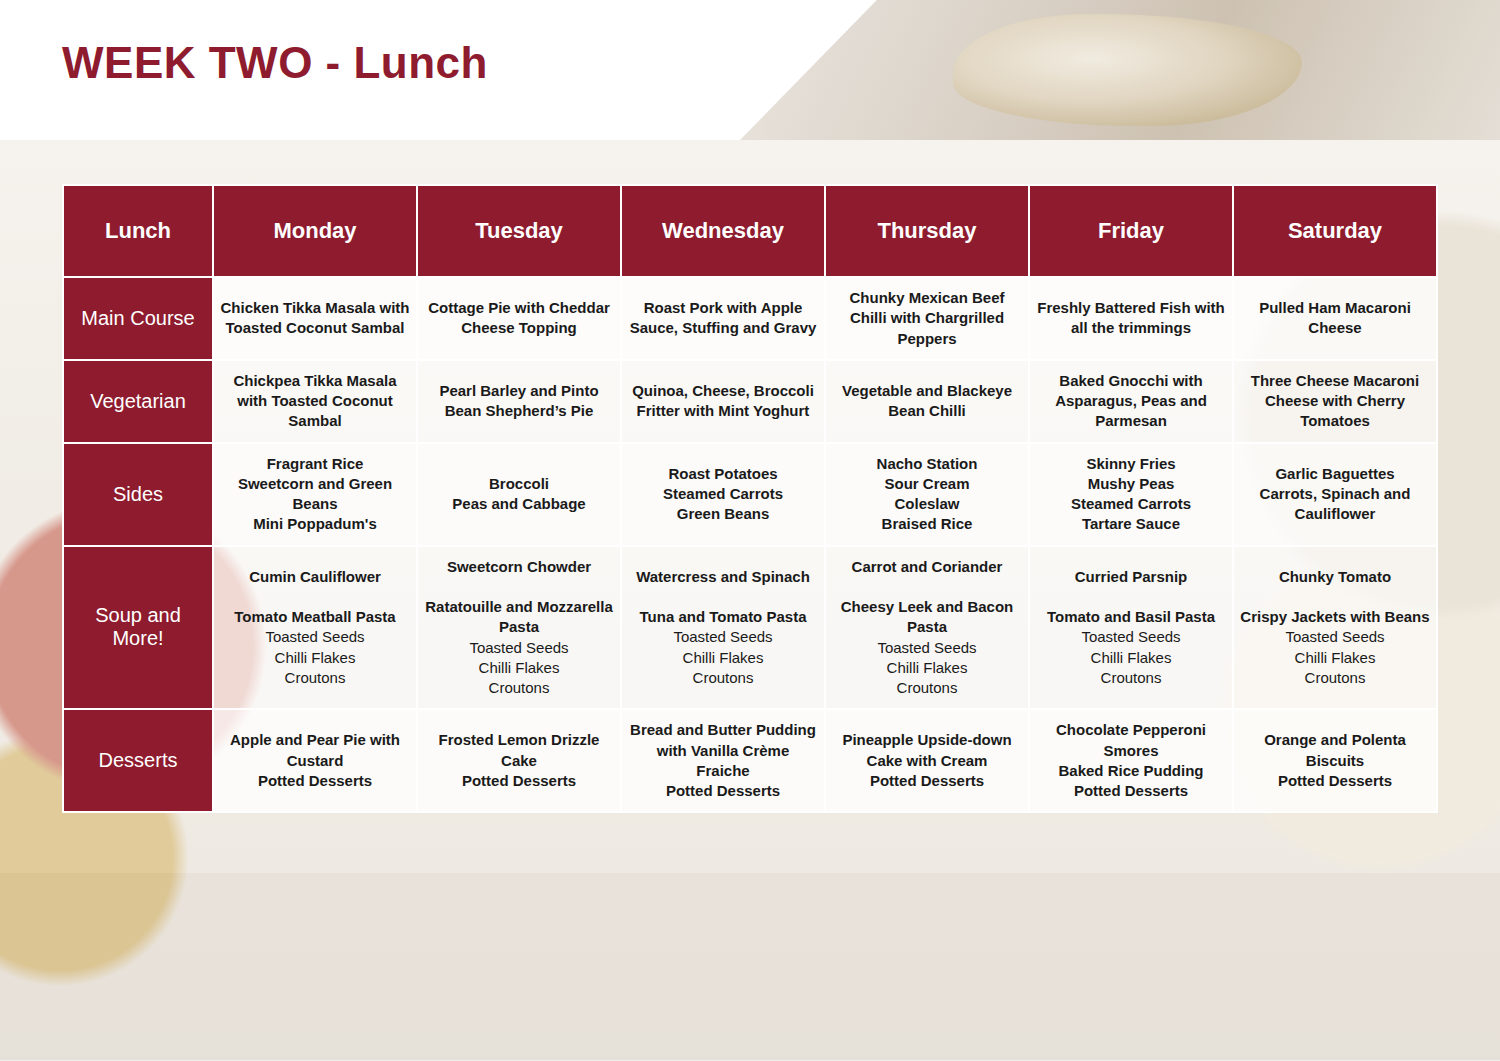WEEK TWO - Lunch
| Lunch | Monday | Tuesday | Wednesday | Thursday | Friday | Saturday |
| --- | --- | --- | --- | --- | --- | --- |
| Main Course | Chicken Tikka Masala with Toasted Coconut Sambal | Cottage Pie with Cheddar Cheese Topping | Roast Pork with Apple Sauce, Stuffing and Gravy | Chunky Mexican Beef Chilli with Chargrilled Peppers | Freshly Battered Fish with all the trimmings | Pulled Ham Macaroni Cheese |
| Vegetarian | Chickpea Tikka Masala with Toasted Coconut Sambal | Pearl Barley and Pinto Bean Shepherd’s Pie | Quinoa, Cheese, Broccoli Fritter with Mint Yoghurt | Vegetable and Blackeye Bean Chilli | Baked Gnocchi with Asparagus, Peas and Parmesan | Three Cheese Macaroni Cheese with Cherry Tomatoes |
| Sides | Fragrant Rice Sweetcorn and Green Beans Mini Poppadum's | Broccoli Peas and Cabbage | Roast Potatoes Steamed Carrots Green Beans | Nacho Station Sour Cream Coleslaw Braised Rice | Skinny Fries Mushy Peas Steamed Carrots Tartare Sauce | Garlic Baguettes Carrots, Spinach and Cauliflower |
| Soup and More! | Cumin Cauliflower Tomato Meatball Pasta Toasted Seeds Chilli Flakes Croutons | Sweetcorn Chowder Ratatouille and Mozzarella Pasta Toasted Seeds Chilli Flakes Croutons | Watercress and Spinach Tuna and Tomato Pasta Toasted Seeds Chilli Flakes Croutons | Carrot and Coriander Cheesy Leek and Bacon Pasta Toasted Seeds Chilli Flakes Croutons | Curried Parsnip Tomato and Basil Pasta Toasted Seeds Chilli Flakes Croutons | Chunky Tomato Crispy Jackets with Beans Toasted Seeds Chilli Flakes Croutons |
| Desserts | Apple and Pear Pie with Custard Potted Desserts | Frosted Lemon Drizzle Cake Potted Desserts | Bread and Butter Pudding with Vanilla Crème Fraiche Potted Desserts | Pineapple Upside-down Cake with Cream Potted Desserts | Chocolate Pepperoni Smores Baked Rice Pudding Potted Desserts | Orange and Polenta Biscuits Potted Desserts |